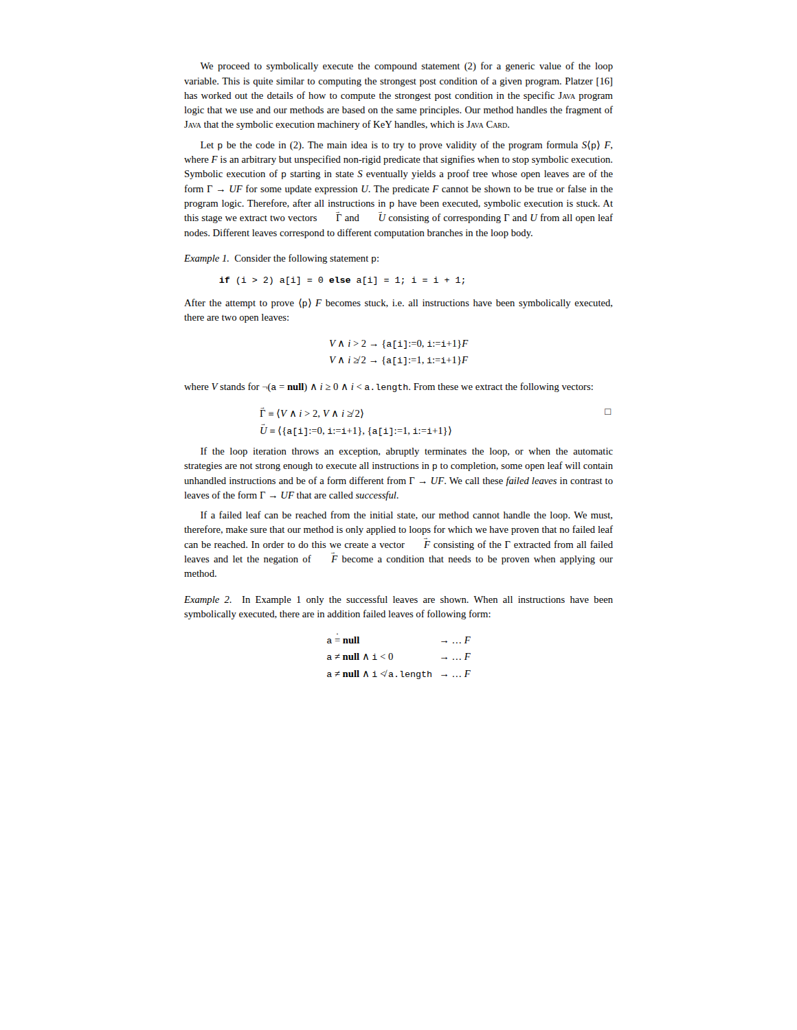We proceed to symbolically execute the compound statement (2) for a generic value of the loop variable. This is quite similar to computing the strongest post condition of a given program. Platzer [16] has worked out the details of how to compute the strongest post condition in the specific Java program logic that we use and our methods are based on the same principles. Our method handles the fragment of Java that the symbolic execution machinery of KeY handles, which is Java Card.
Let p be the code in (2). The main idea is to try to prove validity of the program formula S⟨p⟩ F, where F is an arbitrary but unspecified non-rigid predicate that signifies when to stop symbolic execution. Symbolic execution of p starting in state S eventually yields a proof tree whose open leaves are of the form Γ → UF for some update expression U. The predicate F cannot be shown to be true or false in the program logic. Therefore, after all instructions in p have been executed, symbolic execution is stuck. At this stage we extract two vectors Γ and U consisting of corresponding Γ and U from all open leaf nodes. Different leaves correspond to different computation branches in the loop body.
Example 1. Consider the following statement p:
if (i > 2) a[i] = 0 else a[i] = 1; i = i + 1;
After the attempt to prove ⟨p⟩ F becomes stuck, i.e. all instructions have been symbolically executed, there are two open leaves:
V ∧ i > 2 → {a[i]:=0, i:=i+1}F
V ∧ i ≱ 2 → {a[i]:=1, i:=i+1}F
where V stands for ¬(a = null) ∧ i ≥ 0 ∧ i < a.length. From these we extract the following vectors:
Γ ≡ ⟨V ∧ i > 2, V ∧ i ≱ 2⟩
U ≡ ⟨{a[i]:=0, i:=i+1}, {a[i]:=1, i:=i+1}⟩
□
If the loop iteration throws an exception, abruptly terminates the loop, or when the automatic strategies are not strong enough to execute all instructions in p to completion, some open leaf will contain unhandled instructions and be of a form different from Γ → UF. We call these failed leaves in contrast to leaves of the form Γ → UF that are called successful.
If a failed leaf can be reached from the initial state, our method cannot handle the loop. We must, therefore, make sure that our method is only applied to loops for which we have proven that no failed leaf can be reached. In order to do this we create a vector F consisting of the Γ extracted from all failed leaves and let the negation of F become a condition that needs to be proven when applying our method.
Example 2. In Example 1 only the successful leaves are shown. When all instructions have been symbolically executed, there are in addition failed leaves of following form:
| a = null | → … F |
| a ≠ null ∧ i < 0 | → … F |
| a ≠ null ∧ i ≮ a.length | → … F |